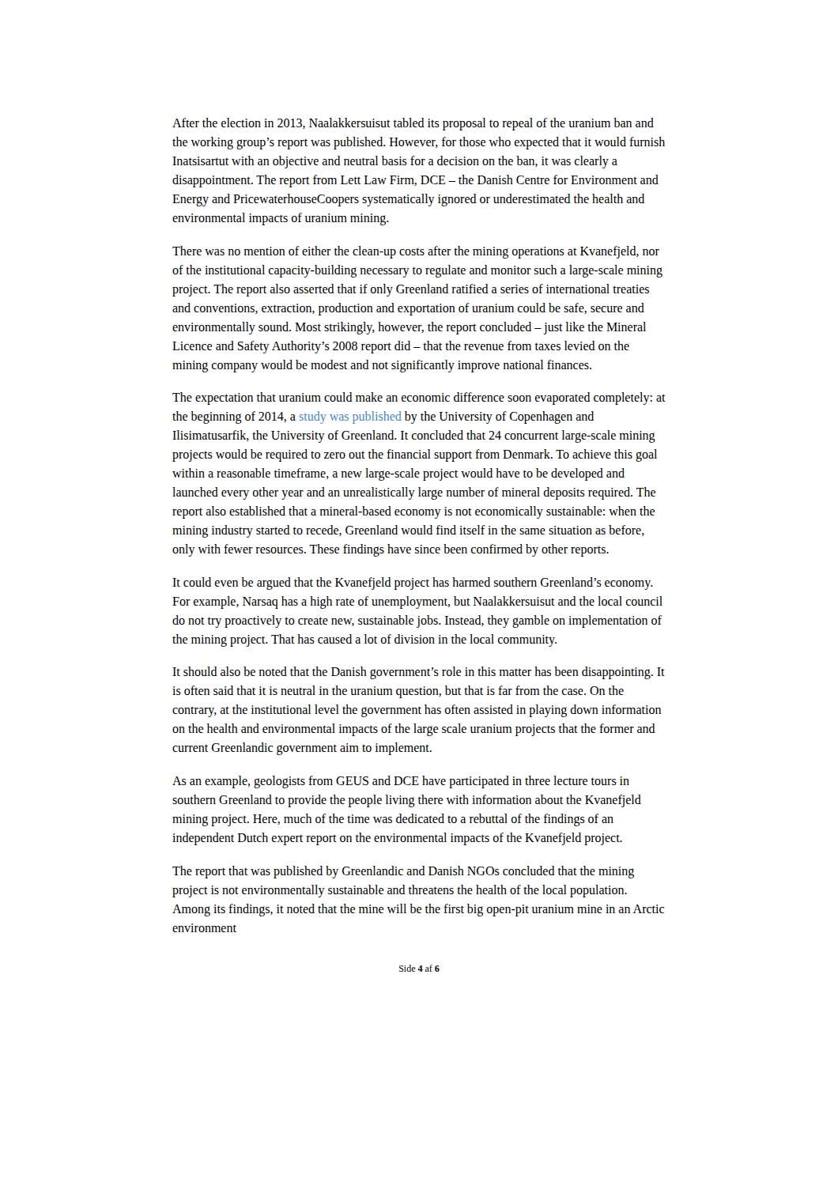After the election in 2013, Naalakkersuisut tabled its proposal to repeal of the uranium ban and the working group’s report was published. However, for those who expected that it would furnish Inatsisartut with an objective and neutral basis for a decision on the ban, it was clearly a disappointment. The report from Lett Law Firm, DCE – the Danish Centre for Environment and Energy and PricewaterhouseCoopers systematically ignored or underestimated the health and environmental impacts of uranium mining.
There was no mention of either the clean-up costs after the mining operations at Kvanefjeld, nor of the institutional capacity-building necessary to regulate and monitor such a large-scale mining project. The report also asserted that if only Greenland ratified a series of international treaties and conventions, extraction, production and exportation of uranium could be safe, secure and environmentally sound. Most strikingly, however, the report concluded – just like the Mineral Licence and Safety Authority’s 2008 report did – that the revenue from taxes levied on the mining company would be modest and not significantly improve national finances.
The expectation that uranium could make an economic difference soon evaporated completely: at the beginning of 2014, a study was published by the University of Copenhagen and Ilisimatusarfik, the University of Greenland. It concluded that 24 concurrent large-scale mining projects would be required to zero out the financial support from Denmark. To achieve this goal within a reasonable timeframe, a new large-scale project would have to be developed and launched every other year and an unrealistically large number of mineral deposits required. The report also established that a mineral-based economy is not economically sustainable: when the mining industry started to recede, Greenland would find itself in the same situation as before, only with fewer resources. These findings have since been confirmed by other reports.
It could even be argued that the Kvanefjeld project has harmed southern Greenland’s economy. For example, Narsaq has a high rate of unemployment, but Naalakkersuisut and the local council do not try proactively to create new, sustainable jobs. Instead, they gamble on implementation of the mining project. That has caused a lot of division in the local community.
It should also be noted that the Danish government’s role in this matter has been disappointing. It is often said that it is neutral in the uranium question, but that is far from the case. On the contrary, at the institutional level the government has often assisted in playing down information on the health and environmental impacts of the large scale uranium projects that the former and current Greenlandic government aim to implement.
As an example, geologists from GEUS and DCE have participated in three lecture tours in southern Greenland to provide the people living there with information about the Kvanefjeld mining project. Here, much of the time was dedicated to a rebuttal of the findings of an independent Dutch expert report on the environmental impacts of the Kvanefjeld project.
The report that was published by Greenlandic and Danish NGOs concluded that the mining project is not environmentally sustainable and threatens the health of the local population. Among its findings, it noted that the mine will be the first big open-pit uranium mine in an Arctic environment
Side 4 af 6